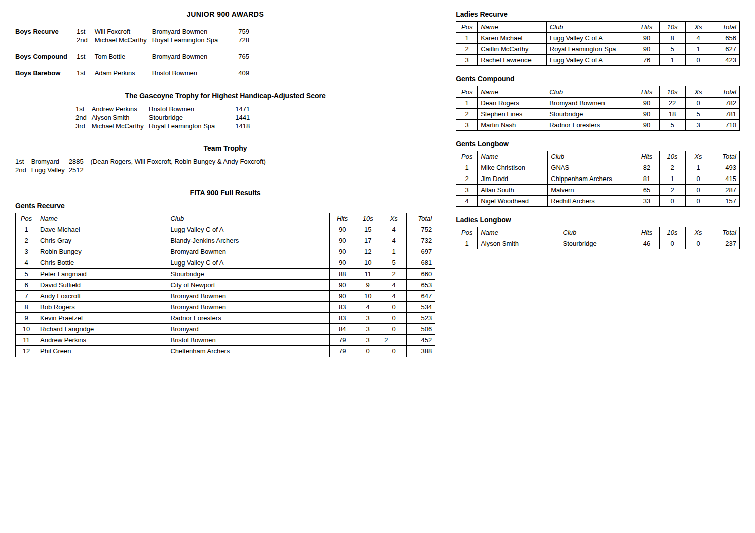JUNIOR 900 AWARDS
| Boys Recurve | 1st | Will Foxcroft | Bromyard Bowmen | 759 |
| | 2nd | Michael McCarthy | Royal Leamington Spa | 728 |
| Boys Compound | 1st | Tom Bottle | Bromyard Bowmen | 765 |
| Boys Barebow | 1st | Adam Perkins | Bristol Bowmen | 409 |
The Gascoyne Trophy for Highest Handicap-Adjusted Score
| 1st | Andrew Perkins | Bristol Bowmen | 1471 |
| 2nd | Alyson Smith | Stourbridge | 1441 |
| 3rd | Michael McCarthy | Royal Leamington Spa | 1418 |
Team Trophy
| 1st | Bromyard | 2885 | (Dean Rogers, Will Foxcroft, Robin Bungey & Andy Foxcroft) |
| 2nd | Lugg Valley | 2512 | |
FITA 900 Full Results
Gents Recurve
| Pos | Name | Club | Hits | 10s | Xs | Total |
| --- | --- | --- | --- | --- | --- | --- |
| 1 | Dave Michael | Lugg Valley C of A | 90 | 15 | 4 | 752 |
| 2 | Chris Gray | Blandy-Jenkins Archers | 90 | 17 | 4 | 732 |
| 3 | Robin Bungey | Bromyard Bowmen | 90 | 12 | 1 | 697 |
| 4 | Chris Bottle | Lugg Valley C of A | 90 | 10 | 5 | 681 |
| 5 | Peter Langmaid | Stourbridge | 88 | 11 | 2 | 660 |
| 6 | David Suffield | City of Newport | 90 | 9 | 4 | 653 |
| 7 | Andy Foxcroft | Bromyard Bowmen | 90 | 10 | 4 | 647 |
| 8 | Bob Rogers | Bromyard Bowmen | 83 | 4 | 0 | 534 |
| 9 | Kevin Praetzel | Radnor Foresters | 83 | 3 | 0 | 523 |
| 10 | Richard Langridge | Bromyard | 84 | 3 | 0 | 506 |
| 11 | Andrew Perkins | Bristol Bowmen | 79 | 3 | 2 | 452 |
| 12 | Phil Green | Cheltenham Archers | 79 | 0 | 0 | 388 |
Ladies Recurve
| Pos | Name | Club | Hits | 10s | Xs | Total |
| --- | --- | --- | --- | --- | --- | --- |
| 1 | Karen Michael | Lugg Valley C of A | 90 | 8 | 4 | 656 |
| 2 | Caitlin McCarthy | Royal Leamington Spa | 90 | 5 | 1 | 627 |
| 3 | Rachel Lawrence | Lugg Valley C of A | 76 | 1 | 0 | 423 |
Gents Compound
| Pos | Name | Club | Hits | 10s | Xs | Total |
| --- | --- | --- | --- | --- | --- | --- |
| 1 | Dean Rogers | Bromyard Bowmen | 90 | 22 | 0 | 782 |
| 2 | Stephen Lines | Stourbridge | 90 | 18 | 5 | 781 |
| 3 | Martin Nash | Radnor Foresters | 90 | 5 | 3 | 710 |
Gents Longbow
| Pos | Name | Club | Hits | 10s | Xs | Total |
| --- | --- | --- | --- | --- | --- | --- |
| 1 | Mike Christison | GNAS | 82 | 2 | 1 | 493 |
| 2 | Jim Dodd | Chippenham Archers | 81 | 1 | 0 | 415 |
| 3 | Allan South | Malvern | 65 | 2 | 0 | 287 |
| 4 | Nigel Woodhead | Redhill Archers | 33 | 0 | 0 | 157 |
Ladies Longbow
| Pos | Name | Club | Hits | 10s | Xs | Total |
| --- | --- | --- | --- | --- | --- | --- |
| 1 | Alyson Smith | Stourbridge | 46 | 0 | 0 | 237 |